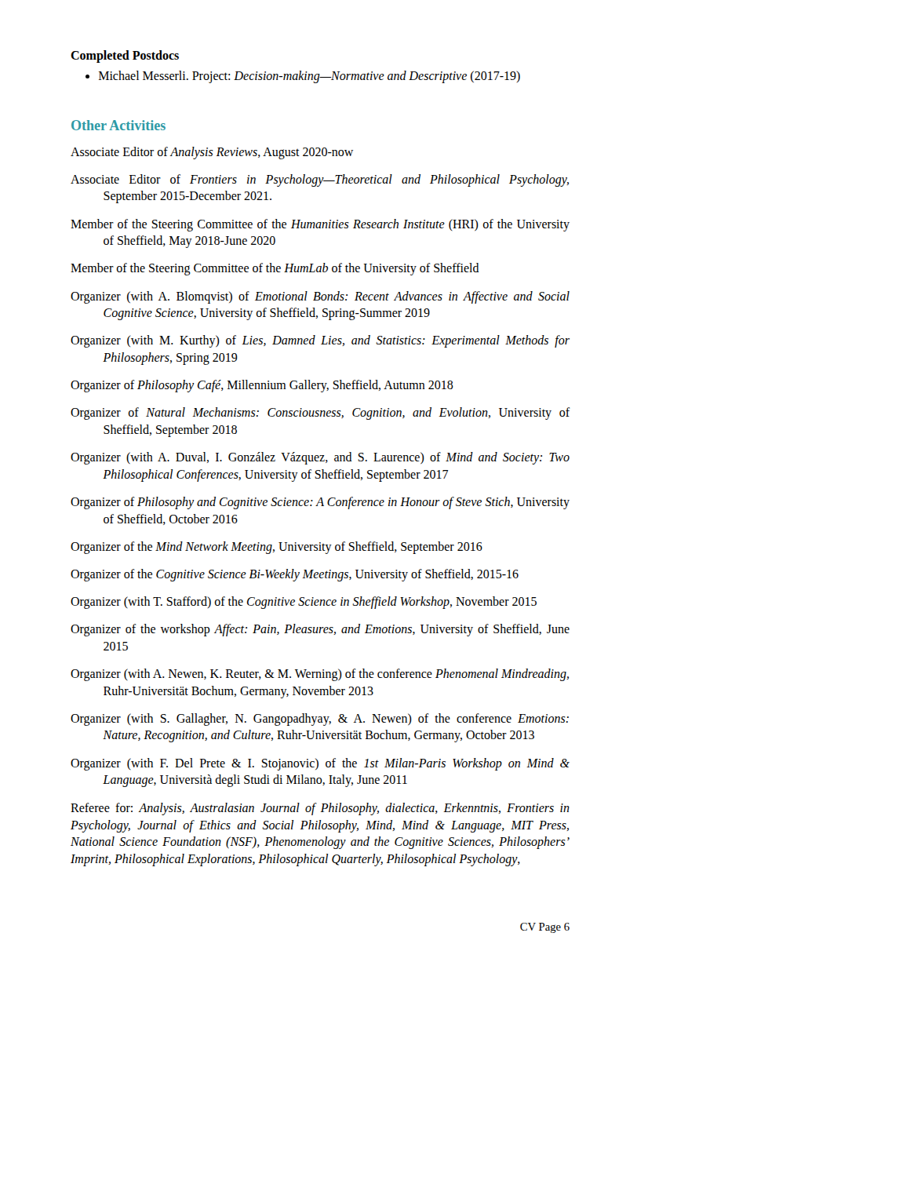Completed Postdocs
Michael Messerli. Project: Decision-making—Normative and Descriptive (2017-19)
Other Activities
Associate Editor of Analysis Reviews, August 2020-now
Associate Editor of Frontiers in Psychology—Theoretical and Philosophical Psychology, September 2015-December 2021.
Member of the Steering Committee of the Humanities Research Institute (HRI) of the University of Sheffield, May 2018-June 2020
Member of the Steering Committee of the HumLab of the University of Sheffield
Organizer (with A. Blomqvist) of Emotional Bonds: Recent Advances in Affective and Social Cognitive Science, University of Sheffield, Spring-Summer 2019
Organizer (with M. Kurthy) of Lies, Damned Lies, and Statistics: Experimental Methods for Philosophers, Spring 2019
Organizer of Philosophy Café, Millennium Gallery, Sheffield, Autumn 2018
Organizer of Natural Mechanisms: Consciousness, Cognition, and Evolution, University of Sheffield, September 2018
Organizer (with A. Duval, I. González Vázquez, and S. Laurence) of Mind and Society: Two Philosophical Conferences, University of Sheffield, September 2017
Organizer of Philosophy and Cognitive Science: A Conference in Honour of Steve Stich, University of Sheffield, October 2016
Organizer of the Mind Network Meeting, University of Sheffield, September 2016
Organizer of the Cognitive Science Bi-Weekly Meetings, University of Sheffield, 2015-16
Organizer (with T. Stafford) of the Cognitive Science in Sheffield Workshop, November 2015
Organizer of the workshop Affect: Pain, Pleasures, and Emotions, University of Sheffield, June 2015
Organizer (with A. Newen, K. Reuter, & M. Werning) of the conference Phenomenal Mindreading, Ruhr-Universität Bochum, Germany, November 2013
Organizer (with S. Gallagher, N. Gangopadhyay, & A. Newen) of the conference Emotions: Nature, Recognition, and Culture, Ruhr-Universität Bochum, Germany, October 2013
Organizer (with F. Del Prete & I. Stojanovic) of the 1st Milan-Paris Workshop on Mind & Language, Università degli Studi di Milano, Italy, June 2011
Referee for: Analysis, Australasian Journal of Philosophy, dialectica, Erkenntnis, Frontiers in Psychology, Journal of Ethics and Social Philosophy, Mind, Mind & Language, MIT Press, National Science Foundation (NSF), Phenomenology and the Cognitive Sciences, Philosophers’ Imprint, Philosophical Explorations, Philosophical Quarterly, Philosophical Psychology,
CV Page 6